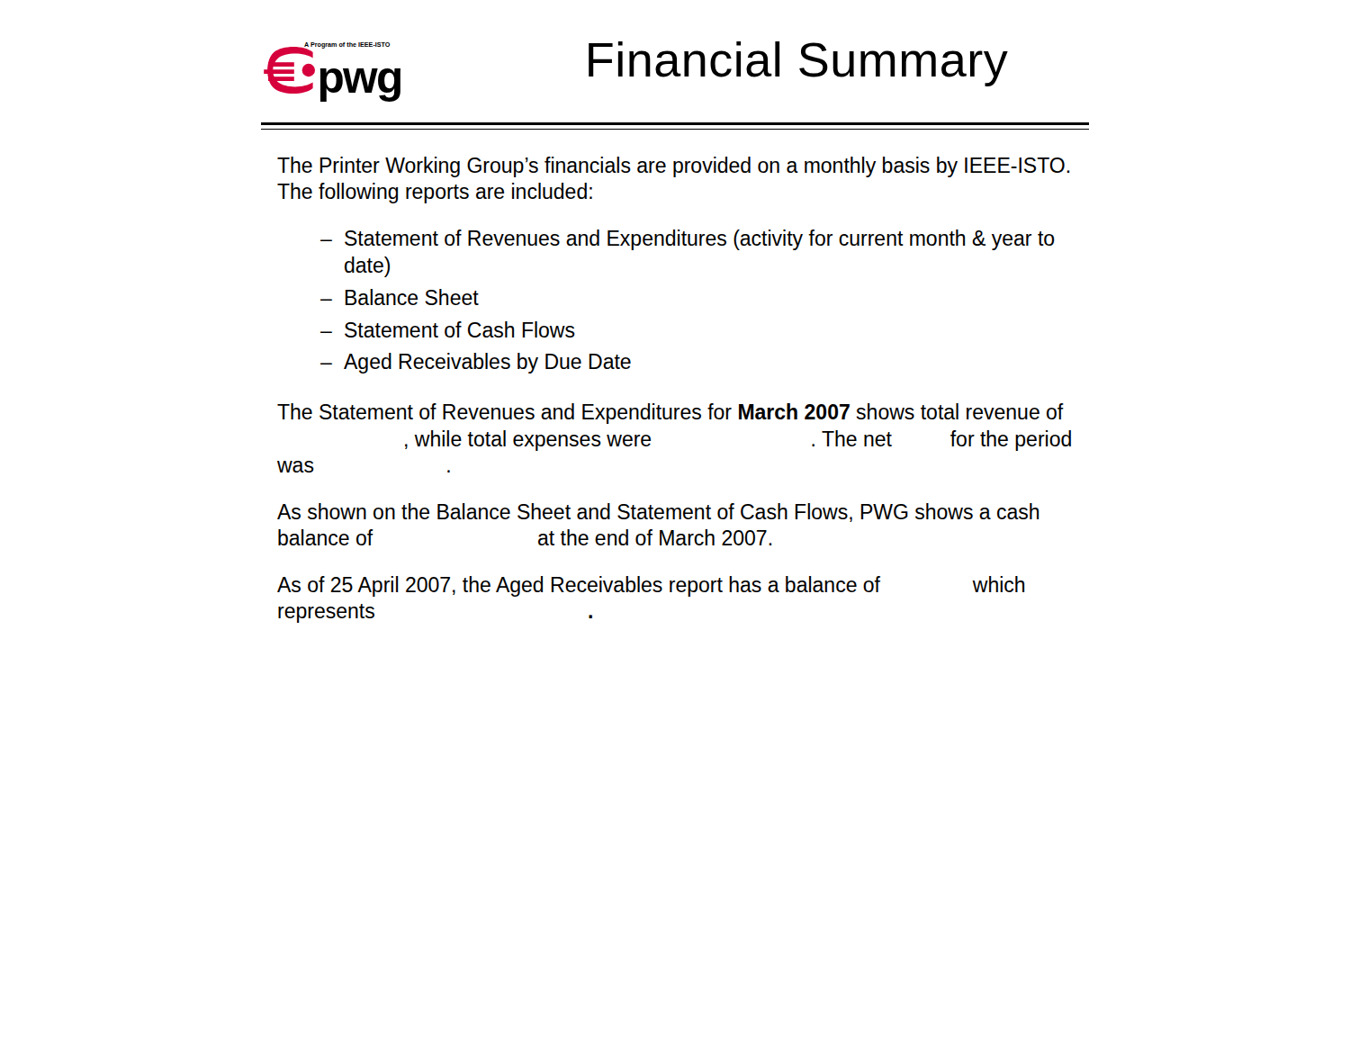A Program of the IEEE-ISTO pwg
Financial Summary
The Printer Working Group’s financials are provided on a monthly basis by IEEE-ISTO. The following reports are included:
Statement of Revenues and Expenditures (activity for current month & year to date)
Balance Sheet
Statement of Cash Flows
Aged Receivables by Due Date
The Statement of Revenues and Expenditures for March 2007 shows total revenue of , while total expenses were . The net for the period was .
As shown on the Balance Sheet and Statement of Cash Flows, PWG shows a cash balance of at the end of March 2007.
As of 25 April 2007, the Aged Receivables report has a balance of which represents .